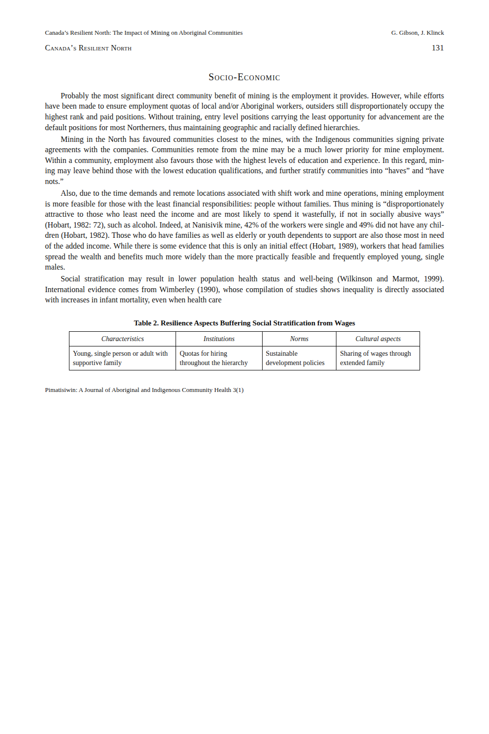Canada’s Resilient North: The Impact of Mining on Aboriginal Communities G. Gibson, J. Klinck
Canada’s Resilient North 131
Socio-Economic
Probably the most significant direct community benefit of mining is the employment it provides. However, while efforts have been made to ensure employment quotas of local and/or Aboriginal workers, outsiders still disproportionately occupy the highest rank and paid positions. Without training, entry level positions carrying the least opportunity for advancement are the default positions for most Northerners, thus maintaining geographic and racially defined hierarchies.
Mining in the North has favoured communities closest to the mines, with the Indigenous communities signing private agreements with the companies. Communities remote from the mine may be a much lower priority for mine employment. Within a community, employment also favours those with the highest levels of education and experience. In this regard, mining may leave behind those with the lowest education qualifications, and further stratify communities into “haves” and “have nots.”
Also, due to the time demands and remote locations associated with shift work and mine operations, mining employment is more feasible for those with the least financial responsibilities: people without families. Thus mining is “disproportionately attractive to those who least need the income and are most likely to spend it wastefully, if not in socially abusive ways” (Hobart, 1982: 72), such as alcohol. Indeed, at Nanisivik mine, 42% of the workers were single and 49% did not have any children (Hobart, 1982). Those who do have families as well as elderly or youth dependents to support are also those most in need of the added income. While there is some evidence that this is only an initial effect (Hobart, 1989), workers that head families spread the wealth and benefits much more widely than the more practically feasible and frequently employed young, single males.
Social stratification may result in lower population health status and well-being (Wilkinson and Marmot, 1999). International evidence comes from Wimberley (1990), whose compilation of studies shows inequality is directly associated with increases in infant mortality, even when health care
Table 2. Resilience Aspects Buffering Social Stratification from Wages
| Characteristics | Institutions | Norms | Cultural aspects |
| --- | --- | --- | --- |
| Young, single person or adult with supportive family | Quotas for hiring throughout the hierarchy | Sustainable development policies | Sharing of wages through extended family |
Pimatisiwin: A Journal of Aboriginal and Indigenous Community Health 3(1)